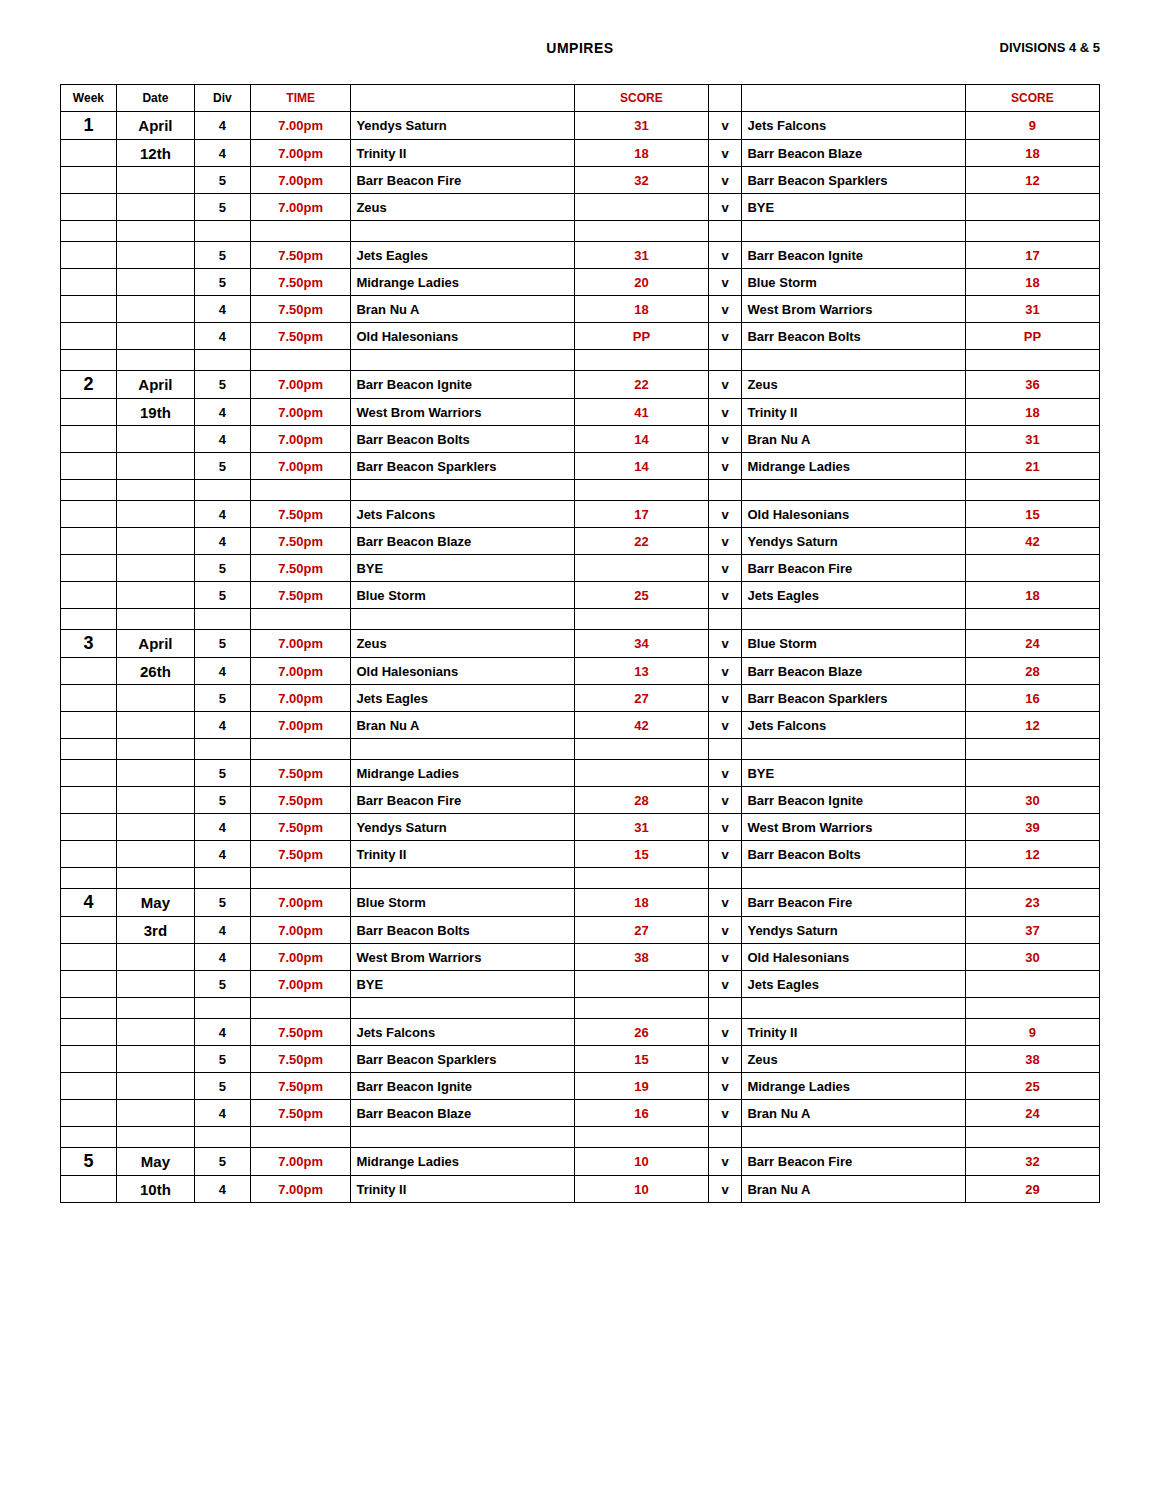UMPIRES
DIVISIONS 4 & 5
| Week | Date | Div | TIME | | SCORE | | | SCORE |
| --- | --- | --- | --- | --- | --- | --- | --- | --- |
| 1 | April | 4 | 7.00pm | Yendys Saturn | 31 | v | Jets Falcons | 9 |
| | 12th | 4 | 7.00pm | Trinity II | 18 | v | Barr Beacon Blaze | 18 |
| | | 5 | 7.00pm | Barr Beacon Fire | 32 | v | Barr Beacon Sparklers | 12 |
| | | 5 | 7.00pm | Zeus | | v | BYE | |
| | | 5 | 7.50pm | Jets Eagles | 31 | v | Barr Beacon Ignite | 17 |
| | | 5 | 7.50pm | Midrange Ladies | 20 | v | Blue Storm | 18 |
| | | 4 | 7.50pm | Bran Nu A | 18 | v | West Brom Warriors | 31 |
| | | 4 | 7.50pm | Old Halesonians | PP | v | Barr Beacon Bolts | PP |
| 2 | April | 5 | 7.00pm | Barr Beacon Ignite | 22 | v | Zeus | 36 |
| | 19th | 4 | 7.00pm | West Brom Warriors | 41 | v | Trinity II | 18 |
| | | 4 | 7.00pm | Barr Beacon Bolts | 14 | v | Bran Nu A | 31 |
| | | 5 | 7.00pm | Barr Beacon Sparklers | 14 | v | Midrange Ladies | 21 |
| | | 4 | 7.50pm | Jets Falcons | 17 | v | Old Halesonians | 15 |
| | | 4 | 7.50pm | Barr Beacon Blaze | 22 | v | Yendys Saturn | 42 |
| | | 5 | 7.50pm | BYE | | v | Barr Beacon Fire | |
| | | 5 | 7.50pm | Blue Storm | 25 | v | Jets Eagles | 18 |
| 3 | April | 5 | 7.00pm | Zeus | 34 | v | Blue Storm | 24 |
| | 26th | 4 | 7.00pm | Old Halesonians | 13 | v | Barr Beacon Blaze | 28 |
| | | 5 | 7.00pm | Jets Eagles | 27 | v | Barr Beacon Sparklers | 16 |
| | | 4 | 7.00pm | Bran Nu A | 42 | v | Jets Falcons | 12 |
| | | 5 | 7.50pm | Midrange Ladies | | v | BYE | |
| | | 5 | 7.50pm | Barr Beacon Fire | 28 | v | Barr Beacon Ignite | 30 |
| | | 4 | 7.50pm | Yendys Saturn | 31 | v | West Brom Warriors | 39 |
| | | 4 | 7.50pm | Trinity II | 15 | v | Barr Beacon Bolts | 12 |
| 4 | May | 5 | 7.00pm | Blue Storm | 18 | v | Barr Beacon Fire | 23 |
| | 3rd | 4 | 7.00pm | Barr Beacon Bolts | 27 | v | Yendys Saturn | 37 |
| | | 4 | 7.00pm | West Brom Warriors | 38 | v | Old Halesonians | 30 |
| | | 5 | 7.00pm | BYE | | v | Jets Eagles | |
| | | 4 | 7.50pm | Jets Falcons | 26 | v | Trinity II | 9 |
| | | 5 | 7.50pm | Barr Beacon Sparklers | 15 | v | Zeus | 38 |
| | | 5 | 7.50pm | Barr Beacon Ignite | 19 | v | Midrange Ladies | 25 |
| | | 4 | 7.50pm | Barr Beacon Blaze | 16 | v | Bran Nu A | 24 |
| 5 | May | 5 | 7.00pm | Midrange Ladies | 10 | v | Barr Beacon Fire | 32 |
| | 10th | 4 | 7.00pm | Trinity II | 10 | v | Bran Nu A | 29 |